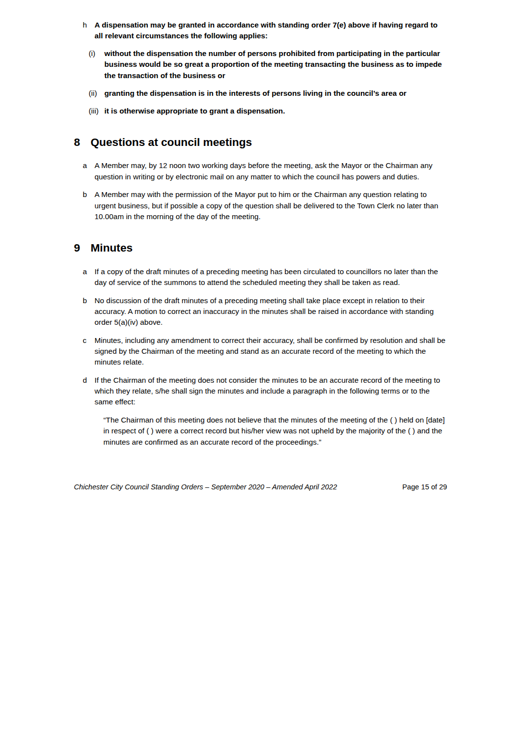h
A dispensation may be granted in accordance with standing order 7(e) above if having regard to all relevant circumstances the following applies:
(i)
without the dispensation the number of persons prohibited from participating in the particular business would be so great a proportion of the meeting transacting the business as to impede the transaction of the business or
(ii)
granting the dispensation is in the interests of persons living in the council’s area or
(iii)
it is otherwise appropriate to grant a dispensation.
8 Questions at council meetings
a
A Member may, by 12 noon two working days before the meeting, ask the Mayor or the Chairman any question in writing or by electronic mail on any matter to which the council has powers and duties.
b
A Member may with the permission of the Mayor put to him or the Chairman any question relating to urgent business, but if possible a copy of the question shall be delivered to the Town Clerk no later than 10.00am in the morning of the day of the meeting.
9 Minutes
a
If a copy of the draft minutes of a preceding meeting has been circulated to councillors no later than the day of service of the summons to attend the scheduled meeting they shall be taken as read.
b
No discussion of the draft minutes of a preceding meeting shall take place except in relation to their accuracy. A motion to correct an inaccuracy in the minutes shall be raised in accordance with standing order 5(a)(iv) above.
c
Minutes, including any amendment to correct their accuracy, shall be confirmed by resolution and shall be signed by the Chairman of the meeting and stand as an accurate record of the meeting to which the minutes relate.
d
If the Chairman of the meeting does not consider the minutes to be an accurate record of the meeting to which they relate, s/he shall sign the minutes and include a paragraph in the following terms or to the same effect:
“The Chairman of this meeting does not believe that the minutes of the meeting of the ( ) held on [date] in respect of ( ) were a correct record but his/her view was not upheld by the majority of the ( ) and the minutes are confirmed as an accurate record of the proceedings.”
Chichester City Council Standing Orders – September 2020 – Amended April 2022
Page 15 of 29